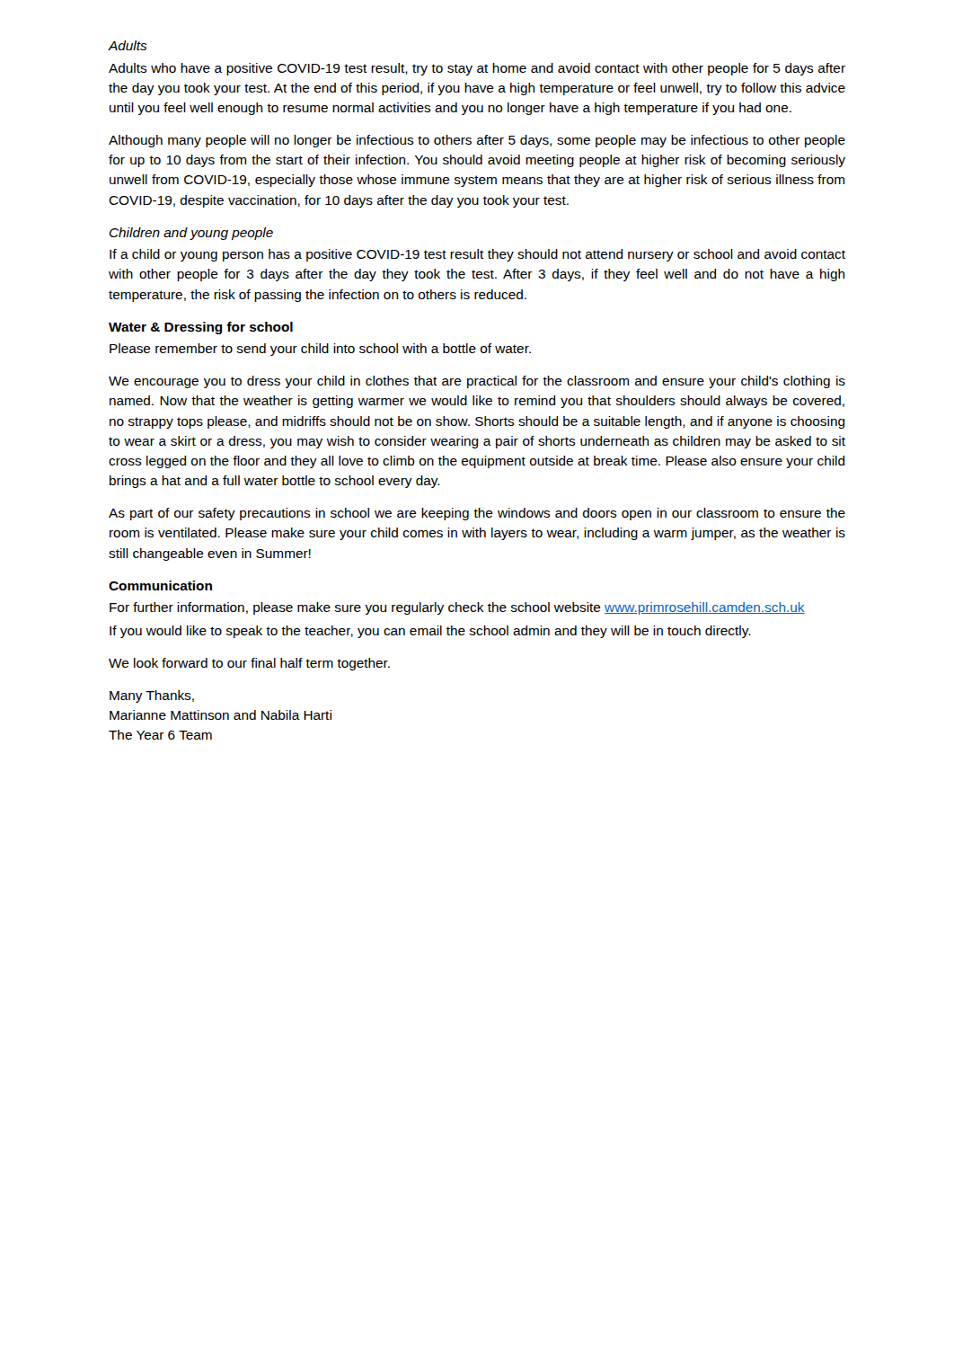Adults
Adults who have a positive COVID-19 test result, try to stay at home and avoid contact with other people for 5 days after the day you took your test. At the end of this period, if you have a high temperature or feel unwell, try to follow this advice until you feel well enough to resume normal activities and you no longer have a high temperature if you had one.
Although many people will no longer be infectious to others after 5 days, some people may be infectious to other people for up to 10 days from the start of their infection. You should avoid meeting people at higher risk of becoming seriously unwell from COVID-19, especially those whose immune system means that they are at higher risk of serious illness from COVID-19, despite vaccination, for 10 days after the day you took your test.
Children and young people
If a child or young person has a positive COVID-19 test result they should not attend nursery or school and avoid contact with other people for 3 days after the day they took the test. After 3 days, if they feel well and do not have a high temperature, the risk of passing the infection on to others is reduced.
Water & Dressing for school
Please remember to send your child into school with a bottle of water.
We encourage you to dress your child in clothes that are practical for the classroom and ensure your child's clothing is named. Now that the weather is getting warmer we would like to remind you that shoulders should always be covered, no strappy tops please, and midriffs should not be on show. Shorts should be a suitable length, and if anyone is choosing to wear a skirt or a dress, you may wish to consider wearing a pair of shorts underneath as children may be asked to sit cross legged on the floor and they all love to climb on the equipment outside at break time. Please also ensure your child brings a hat and a full water bottle to school every day.
As part of our safety precautions in school we are keeping the windows and doors open in our classroom to ensure the room is ventilated. Please make sure your child comes in with layers to wear, including a warm jumper, as the weather is still changeable even in Summer!
Communication
For further information, please make sure you regularly check the school website www.primrosehill.camden.sch.uk
If you would like to speak to the teacher, you can email the school admin and they will be in touch directly.
We look forward to our final half term together.
Many Thanks,
Marianne Mattinson and Nabila Harti
The Year 6 Team